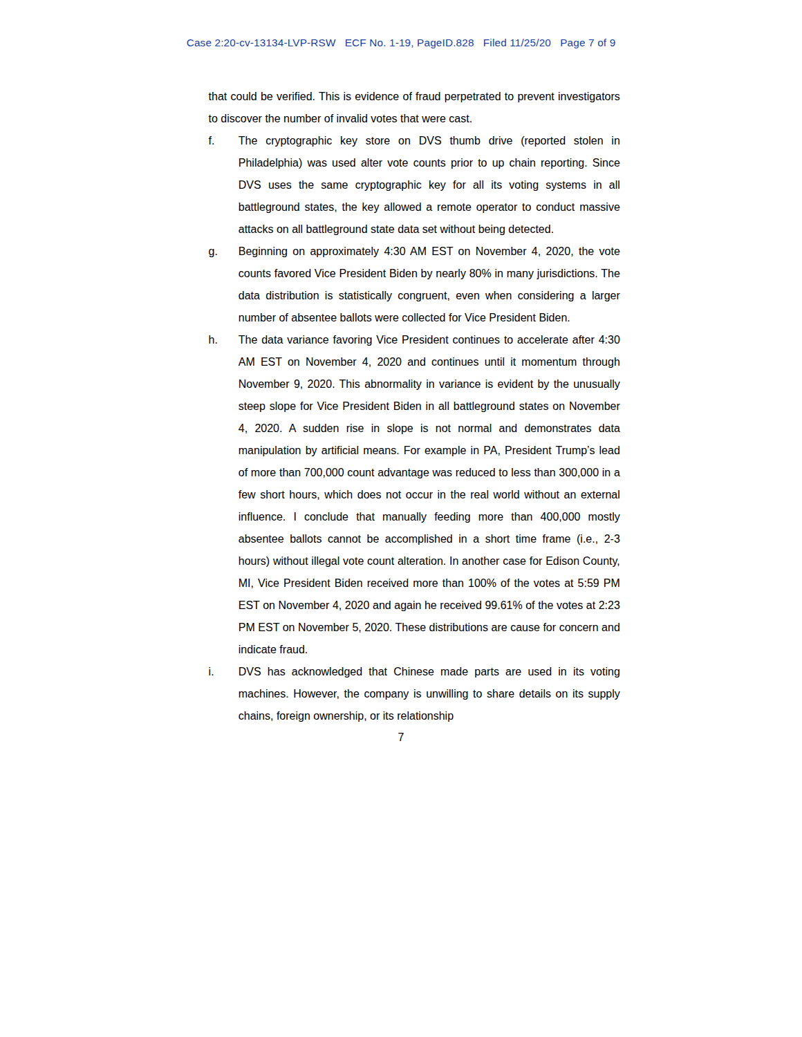Case 2:20-cv-13134-LVP-RSW ECF No. 1-19, PageID.828 Filed 11/25/20 Page 7 of 9
that could be verified. This is evidence of fraud perpetrated to prevent investigators to discover the number of invalid votes that were cast.
f. The cryptographic key store on DVS thumb drive (reported stolen in Philadelphia) was used alter vote counts prior to up chain reporting. Since DVS uses the same cryptographic key for all its voting systems in all battleground states, the key allowed a remote operator to conduct massive attacks on all battleground state data set without being detected.
g. Beginning on approximately 4:30 AM EST on November 4, 2020, the vote counts favored Vice President Biden by nearly 80% in many jurisdictions. The data distribution is statistically congruent, even when considering a larger number of absentee ballots were collected for Vice President Biden.
h. The data variance favoring Vice President continues to accelerate after 4:30 AM EST on November 4, 2020 and continues until it momentum through November 9, 2020. This abnormality in variance is evident by the unusually steep slope for Vice President Biden in all battleground states on November 4, 2020. A sudden rise in slope is not normal and demonstrates data manipulation by artificial means. For example in PA, President Trump’s lead of more than 700,000 count advantage was reduced to less than 300,000 in a few short hours, which does not occur in the real world without an external influence. I conclude that manually feeding more than 400,000 mostly absentee ballots cannot be accomplished in a short time frame (i.e., 2-3 hours) without illegal vote count alteration. In another case for Edison County, MI, Vice President Biden received more than 100% of the votes at 5:59 PM EST on November 4, 2020 and again he received 99.61% of the votes at 2:23 PM EST on November 5, 2020. These distributions are cause for concern and indicate fraud.
i. DVS has acknowledged that Chinese made parts are used in its voting machines. However, the company is unwilling to share details on its supply chains, foreign ownership, or its relationship
7